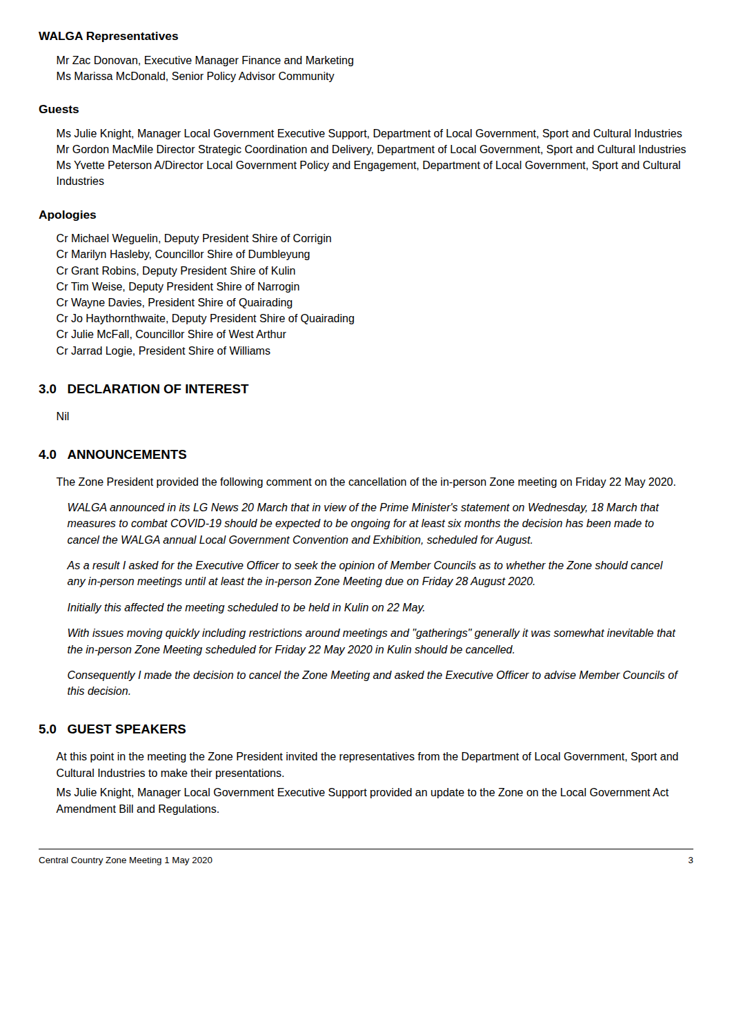WALGA Representatives
Mr Zac Donovan, Executive Manager Finance and Marketing
Ms Marissa McDonald, Senior Policy Advisor Community
Guests
Ms Julie Knight, Manager Local Government Executive Support, Department of Local Government, Sport and Cultural Industries
Mr Gordon MacMile Director Strategic Coordination and Delivery, Department of Local Government, Sport and Cultural Industries
Ms Yvette Peterson A/Director Local Government Policy and Engagement, Department of Local Government, Sport and Cultural Industries
Apologies
Cr Michael Weguelin, Deputy President Shire of Corrigin
Cr Marilyn Hasleby, Councillor Shire of Dumbleyung
Cr Grant Robins, Deputy President Shire of Kulin
Cr Tim Weise, Deputy President Shire of Narrogin
Cr Wayne Davies, President Shire of Quairading
Cr Jo Haythornthwaite, Deputy President Shire of Quairading
Cr Julie McFall, Councillor Shire of West Arthur
Cr Jarrad Logie, President Shire of Williams
3.0 DECLARATION OF INTEREST
Nil
4.0 ANNOUNCEMENTS
The Zone President provided the following comment on the cancellation of the in-person Zone meeting on Friday 22 May 2020.
WALGA announced in its LG News 20 March that in view of the Prime Minister's statement on Wednesday, 18 March that measures to combat COVID-19 should be expected to be ongoing for at least six months the decision has been made to cancel the WALGA annual Local Government Convention and Exhibition, scheduled for August.
As a result I asked for the Executive Officer to seek the opinion of Member Councils as to whether the Zone should cancel any in-person meetings until at least the in-person Zone Meeting due on Friday 28 August 2020.
Initially this affected the meeting scheduled to be held in Kulin on 22 May.
With issues moving quickly including restrictions around meetings and "gatherings" generally it was somewhat inevitable that the in-person Zone Meeting scheduled for Friday 22 May 2020 in Kulin should be cancelled.
Consequently I made the decision to cancel the Zone Meeting and asked the Executive Officer to advise Member Councils of this decision.
5.0 GUEST SPEAKERS
At this point in the meeting the Zone President invited the representatives from the Department of Local Government, Sport and Cultural Industries to make their presentations.
Ms Julie Knight, Manager Local Government Executive Support provided an update to the Zone on the Local Government Act Amendment Bill and Regulations.
Central Country Zone Meeting 1 May 2020 3